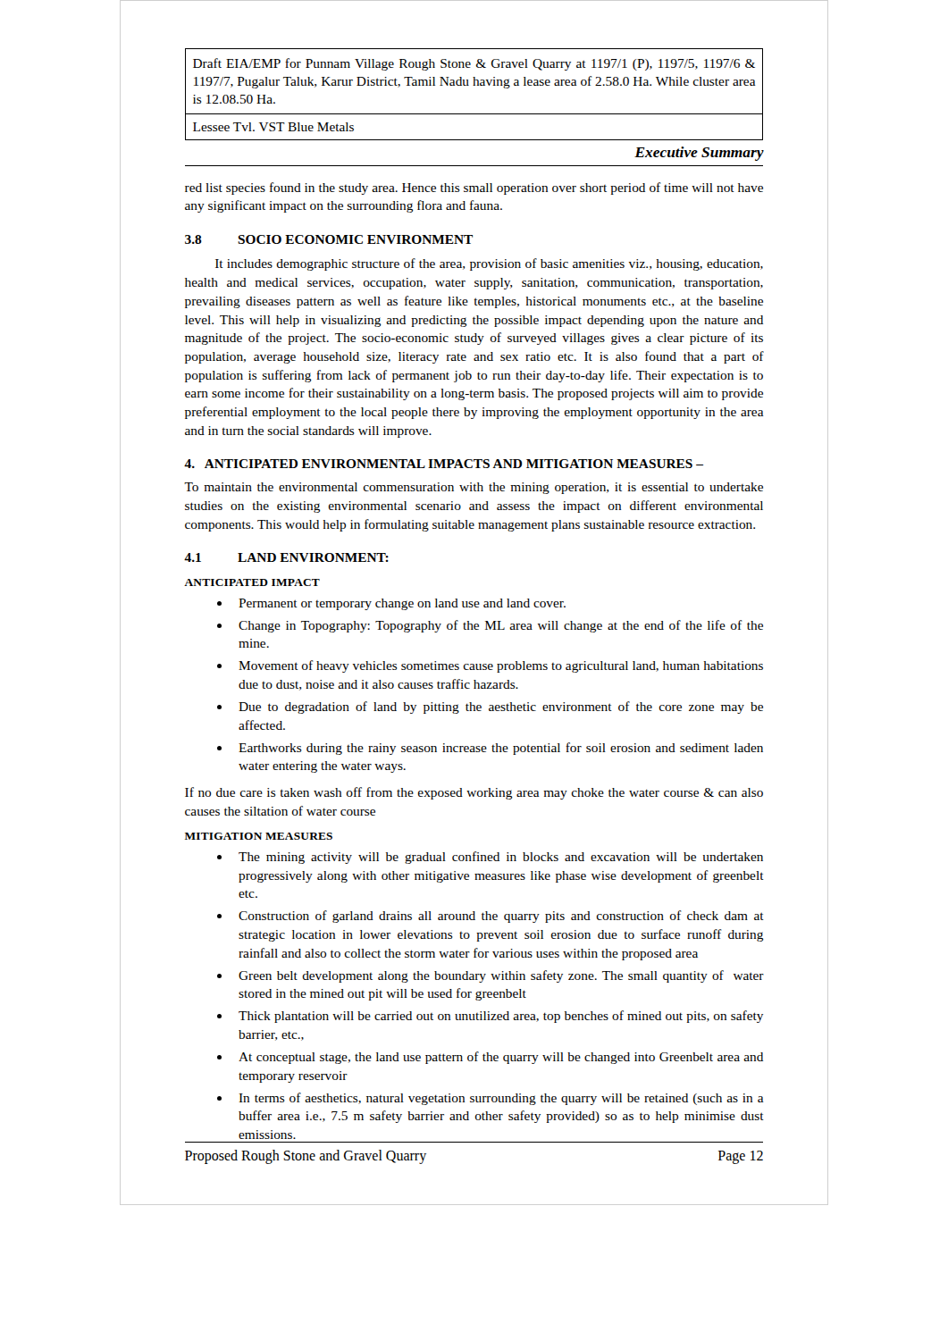Draft EIA/EMP for Punnam Village Rough Stone & Gravel Quarry at 1197/1 (P), 1197/5, 1197/6 & 1197/7, Pugalur Taluk, Karur District, Tamil Nadu having a lease area of 2.58.0 Ha. While cluster area is 12.08.50 Ha.
Lessee Tvl. VST Blue Metals
Executive Summary
red list species found in the study area. Hence this small operation over short period of time will not have any significant impact on the surrounding flora and fauna.
3.8 SOCIO ECONOMIC ENVIRONMENT
It includes demographic structure of the area, provision of basic amenities viz., housing, education, health and medical services, occupation, water supply, sanitation, communication, transportation, prevailing diseases pattern as well as feature like temples, historical monuments etc., at the baseline level. This will help in visualizing and predicting the possible impact depending upon the nature and magnitude of the project. The socio-economic study of surveyed villages gives a clear picture of its population, average household size, literacy rate and sex ratio etc. It is also found that a part of population is suffering from lack of permanent job to run their day-to-day life. Their expectation is to earn some income for their sustainability on a long-term basis. The proposed projects will aim to provide preferential employment to the local people there by improving the employment opportunity in the area and in turn the social standards will improve.
4. ANTICIPATED ENVIRONMENTAL IMPACTS AND MITIGATION MEASURES –
To maintain the environmental commensuration with the mining operation, it is essential to undertake studies on the existing environmental scenario and assess the impact on different environmental components. This would help in formulating suitable management plans sustainable resource extraction.
4.1 LAND ENVIRONMENT:
ANTICIPATED IMPACT
Permanent or temporary change on land use and land cover.
Change in Topography: Topography of the ML area will change at the end of the life of the mine.
Movement of heavy vehicles sometimes cause problems to agricultural land, human habitations due to dust, noise and it also causes traffic hazards.
Due to degradation of land by pitting the aesthetic environment of the core zone may be affected.
Earthworks during the rainy season increase the potential for soil erosion and sediment laden water entering the water ways.
If no due care is taken wash off from the exposed working area may choke the water course & can also causes the siltation of water course
MITIGATION MEASURES
The mining activity will be gradual confined in blocks and excavation will be undertaken progressively along with other mitigative measures like phase wise development of greenbelt etc.
Construction of garland drains all around the quarry pits and construction of check dam at strategic location in lower elevations to prevent soil erosion due to surface runoff during rainfall and also to collect the storm water for various uses within the proposed area
Green belt development along the boundary within safety zone. The small quantity of water stored in the mined out pit will be used for greenbelt
Thick plantation will be carried out on unutilized area, top benches of mined out pits, on safety barrier, etc.,
At conceptual stage, the land use pattern of the quarry will be changed into Greenbelt area and temporary reservoir
In terms of aesthetics, natural vegetation surrounding the quarry will be retained (such as in a buffer area i.e., 7.5 m safety barrier and other safety provided) so as to help minimise dust emissions.
Proposed Rough Stone and Gravel Quarry
Page 12